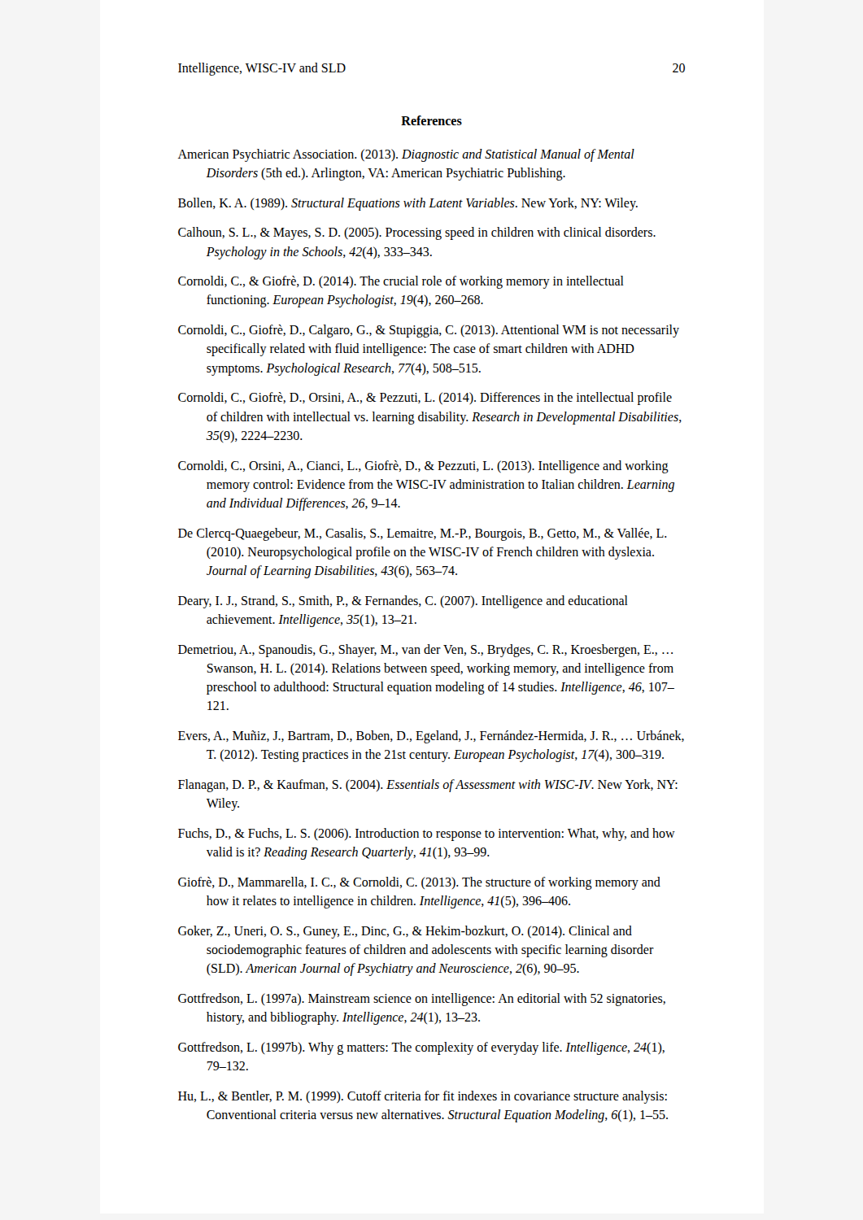Intelligence, WISC-IV and SLD 20
References
American Psychiatric Association. (2013). Diagnostic and Statistical Manual of Mental Disorders (5th ed.). Arlington, VA: American Psychiatric Publishing.
Bollen, K. A. (1989). Structural Equations with Latent Variables. New York, NY: Wiley.
Calhoun, S. L., & Mayes, S. D. (2005). Processing speed in children with clinical disorders. Psychology in the Schools, 42(4), 333–343.
Cornoldi, C., & Giofrè, D. (2014). The crucial role of working memory in intellectual functioning. European Psychologist, 19(4), 260–268.
Cornoldi, C., Giofrè, D., Calgaro, G., & Stupiggia, C. (2013). Attentional WM is not necessarily specifically related with fluid intelligence: The case of smart children with ADHD symptoms. Psychological Research, 77(4), 508–515.
Cornoldi, C., Giofrè, D., Orsini, A., & Pezzuti, L. (2014). Differences in the intellectual profile of children with intellectual vs. learning disability. Research in Developmental Disabilities, 35(9), 2224–2230.
Cornoldi, C., Orsini, A., Cianci, L., Giofrè, D., & Pezzuti, L. (2013). Intelligence and working memory control: Evidence from the WISC-IV administration to Italian children. Learning and Individual Differences, 26, 9–14.
De Clercq-Quaegebeur, M., Casalis, S., Lemaitre, M.-P., Bourgois, B., Getto, M., & Vallée, L. (2010). Neuropsychological profile on the WISC-IV of French children with dyslexia. Journal of Learning Disabilities, 43(6), 563–74.
Deary, I. J., Strand, S., Smith, P., & Fernandes, C. (2007). Intelligence and educational achievement. Intelligence, 35(1), 13–21.
Demetriou, A., Spanoudis, G., Shayer, M., van der Ven, S., Brydges, C. R., Kroesbergen, E., … Swanson, H. L. (2014). Relations between speed, working memory, and intelligence from preschool to adulthood: Structural equation modeling of 14 studies. Intelligence, 46, 107–121.
Evers, A., Muñiz, J., Bartram, D., Boben, D., Egeland, J., Fernández-Hermida, J. R., … Urbánek, T. (2012). Testing practices in the 21st century. European Psychologist, 17(4), 300–319.
Flanagan, D. P., & Kaufman, S. (2004). Essentials of Assessment with WISC-IV. New York, NY: Wiley.
Fuchs, D., & Fuchs, L. S. (2006). Introduction to response to intervention: What, why, and how valid is it? Reading Research Quarterly, 41(1), 93–99.
Giofrè, D., Mammarella, I. C., & Cornoldi, C. (2013). The structure of working memory and how it relates to intelligence in children. Intelligence, 41(5), 396–406.
Goker, Z., Uneri, O. S., Guney, E., Dinc, G., & Hekim-bozkurt, O. (2014). Clinical and sociodemographic features of children and adolescents with specific learning disorder (SLD). American Journal of Psychiatry and Neuroscience, 2(6), 90–95.
Gottfredson, L. (1997a). Mainstream science on intelligence: An editorial with 52 signatories, history, and bibliography. Intelligence, 24(1), 13–23.
Gottfredson, L. (1997b). Why g matters: The complexity of everyday life. Intelligence, 24(1), 79–132.
Hu, L., & Bentler, P. M. (1999). Cutoff criteria for fit indexes in covariance structure analysis: Conventional criteria versus new alternatives. Structural Equation Modeling, 6(1), 1–55.